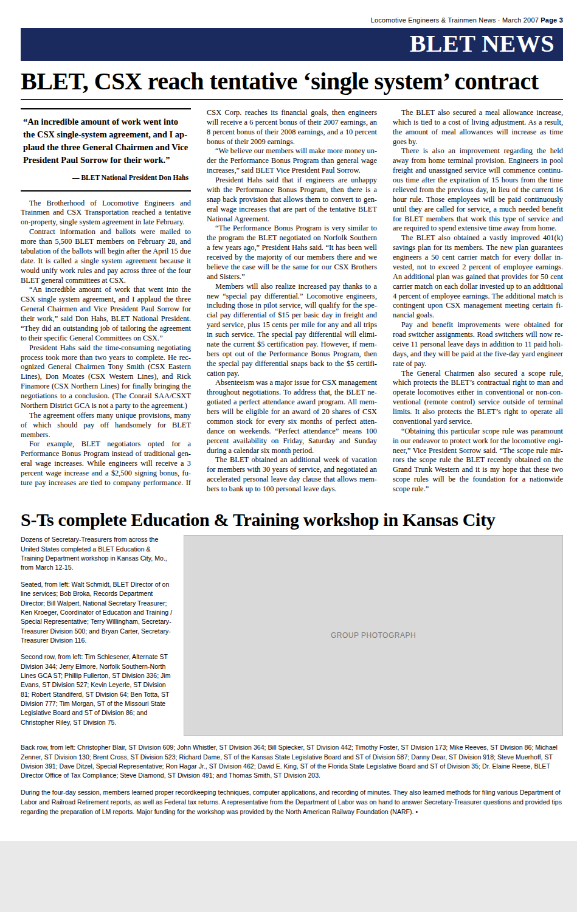Locomotive Engineers & Trainmen News · March 2007 Page 3
BLET NEWS
BLET, CSX reach tentative ‘single system’ contract
“An incredible amount of work went into the CSX single-system agreement, and I applaud the three General Chairmen and Vice President Paul Sorrow for their work.” — BLET National President Don Hahs
The Brotherhood of Locomotive Engineers and Trainmen and CSX Transportation reached a tentative on-property, single system agreement in late February.
Contract information and ballots were mailed to more than 5,500 BLET members on February 28, and tabulation of the ballots will begin after the April 15 due date. It is called a single system agreement because it would unify work rules and pay across three of the four BLET general committees at CSX.
“An incredible amount of work that went into the CSX single system agreement, and I applaud the three General Chairmen and Vice President Paul Sorrow for their work,” said Don Hahs, BLET National President. “They did an outstanding job of tailoring the agreement to their specific General Committees on CSX.”
President Hahs said the time-consuming negotiating process took more than two years to complete. He recognized General Chairmen Tony Smith (CSX Eastern Lines), Don Moates (CSX Western Lines), and Rick Finamore (CSX Northern Lines) for finally bringing the negotiations to a conclusion. (The Conrail SAA/CSXT Northern District GCA is not a party to the agreement.)
The agreement offers many unique provisions, many of which should pay off handsomely for BLET members.
For example, BLET negotiators opted for a Performance Bonus Program instead of traditional general wage increases. While engineers will receive a 3 percent wage increase and a $2,500 signing bonus, future pay increases are tied to company performance. If CSX Corp. reaches its financial goals, then engineers will receive a 6 percent bonus of their 2007 earnings, an 8 percent bonus of their 2008 earnings, and a 10 percent bonus of their 2009 earnings.
“We believe our members will make more money under the Performance Bonus Program than general wage increases,” said BLET Vice President Paul Sorrow.
President Hahs said that if engineers are unhappy with the Performance Bonus Program, then there is a snap back provision that allows them to convert to general wage increases that are part of the tentative BLET National Agreement.
“The Performance Bonus Program is very similar to the program the BLET negotiated on Norfolk Southern a few years ago,” President Hahs said. “It has been well received by the majority of our members there and we believe the case will be the same for our CSX Brothers and Sisters.”
Members will also realize increased pay thanks to a new “special pay differential.” Locomotive engineers, including those in pilot service, will qualify for the special pay differential of $15 per basic day in freight and yard service, plus 15 cents per mile for any and all trips in such service. The special pay differential will eliminate the current $5 certification pay. However, if members opt out of the Performance Bonus Program, then the special pay differential snaps back to the $5 certification pay.
Absenteeism was a major issue for CSX management throughout negotiations. To address that, the BLET negotiated a perfect attendance award program. All members will be eligible for an award of 20 shares of CSX common stock for every six months of perfect attendance on weekends. “Perfect attendance” means 100 percent availability on Friday, Saturday and Sunday during a calendar six month period.
The BLET obtained an additional week of vacation for members with 30 years of service, and negotiated an accelerated personal leave day clause that allows members to bank up to 100 personal leave days.
The BLET also secured a meal allowance increase, which is tied to a cost of living adjustment. As a result, the amount of meal allowances will increase as time goes by.
There is also an improvement regarding the held away from home terminal provision. Engineers in pool freight and unassigned service will commence continuous time after the expiration of 15 hours from the time relieved from the previous day, in lieu of the current 16 hour rule. Those employees will be paid continuously until they are called for service, a much needed benefit for BLET members that work this type of service and are required to spend extensive time away from home.
The BLET also obtained a vastly improved 401(k) savings plan for its members. The new plan guarantees engineers a 50 cent carrier match for every dollar invested, not to exceed 2 percent of employee earnings. An additional plan was gained that provides for 50 cent carrier match on each dollar invested up to an additional 4 percent of employee earnings. The additional match is contingent upon CSX management meeting certain financial goals.
Pay and benefit improvements were obtained for road switcher assignments. Road switchers will now receive 11 personal leave days in addition to 11 paid holidays, and they will be paid at the five-day yard engineer rate of pay.
The General Chairmen also secured a scope rule, which protects the BLET’s contractual right to man and operate locomotives either in conventional or non-conventional (remote control) service outside of terminal limits. It also protects the BLET’s right to operate all conventional yard service.
“Obtaining this particular scope rule was paramount in our endeavor to protect work for the locomotive engineer,” Vice President Sorrow said. “The scope rule mirrors the scope rule the BLET recently obtained on the Grand Trunk Western and it is my hope that these two scope rules will be the foundation for a nationwide scope rule.”
S-Ts complete Education & Training workshop in Kansas City
Dozens of Secretary-Treasurers from across the United States completed a BLET Education & Training Department workshop in Kansas City, Mo., from March 12-15.
Seated, from left: Walt Schmidt, BLET Director of on line services; Bob Broka, Records Department Director; Bill Walpert, National Secretary Treasurer; Ken Kroeger, Coordinator of Education and Training / Special Representative; Terry Willingham, Secretary-Treasurer Division 500; and Bryan Carter, Secretary-Treasurer Division 116.
Second row, from left: Tim Schlesener, Alternate ST Division 344; Jerry Elmore, Norfolk Southern-North Lines GCA ST; Phillip Fullerton, ST Division 336; Jim Evans, ST Division 527; Kevin Leyerle, ST Division 81; Robert Standiferd, ST Division 64; Ben Totta, ST Division 777; Tim Morgan, ST of the Missouri State Legislative Board and ST of Division 86; and Christopher Riley, ST Division 75.
Group photograph
Back row, from left: Christopher Blair, ST Division 609; John Whistler, ST Division 364; Bill Spiecker, ST Division 442; Timothy Foster, ST Division 173; Mike Reeves, ST Division 86; Michael Zenner, ST Division 130; Brent Cross, ST Division 523; Richard Dame, ST of the Kansas State Legislative Board and ST of Division 587; Danny Dear, ST Division 918; Steve Muerhoff, ST Division 391; Dave Ditzel, Special Representative; Ron Hagar Jr., ST Division 462; David E. King, ST of the Florida State Legislative Board and ST of Division 35; Dr. Elaine Reese, BLET Director Office of Tax Compliance; Steve Diamond, ST Division 491; and Thomas Smith, ST Division 203.
During the four-day session, members learned proper recordkeeping techniques, computer applications, and recording of minutes. They also learned methods for filing various Department of Labor and Railroad Retirement reports, as well as Federal tax returns. A representative from the Department of Labor was on hand to answer Secretary-Treasurer questions and provided tips regarding the preparation of LM reports. Major funding for the workshop was provided by the North American Railway Foundation (NARF). •